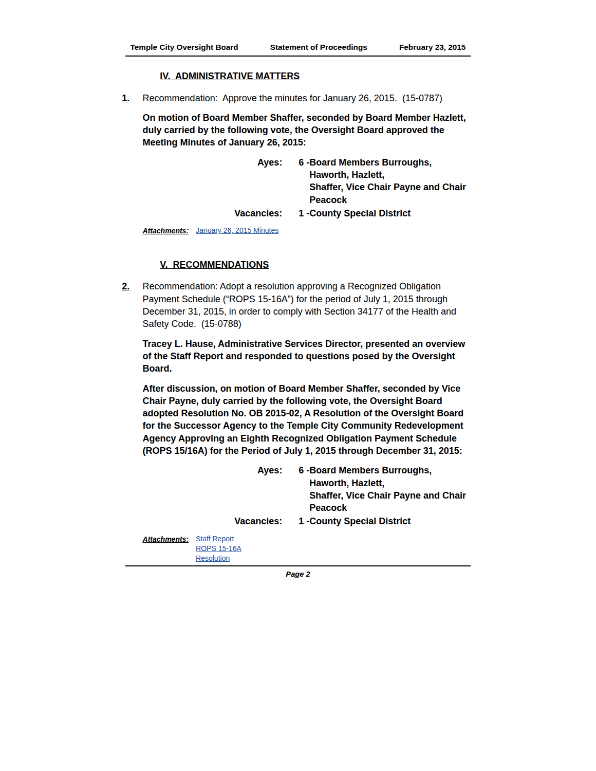Temple City Oversight Board
Statement of Proceedings
February 23, 2015
IV. ADMINISTRATIVE MATTERS
1.
Recommendation: Approve the minutes for January 26, 2015. (15-0787)
On motion of Board Member Shaffer, seconded by Board Member Hazlett, duly carried by the following vote, the Oversight Board approved the Meeting Minutes of January 26, 2015:
| Ayes: | 6 - | Board Members Burroughs, Haworth, Hazlett, Shaffer, Vice Chair Payne and Chair Peacock |
| Vacancies: | 1 - | County Special District |
Attachments:
January 26, 2015 Minutes
V. RECOMMENDATIONS
2.
Recommendation: Adopt a resolution approving a Recognized Obligation Payment Schedule (“ROPS 15-16A”) for the period of July 1, 2015 through December 31, 2015, in order to comply with Section 34177 of the Health and Safety Code. (15-0788)
Tracey L. Hause, Administrative Services Director, presented an overview of the Staff Report and responded to questions posed by the Oversight Board.
After discussion, on motion of Board Member Shaffer, seconded by Vice Chair Payne, duly carried by the following vote, the Oversight Board adopted Resolution No. OB 2015-02, A Resolution of the Oversight Board for the Successor Agency to the Temple City Community Redevelopment Agency Approving an Eighth Recognized Obligation Payment Schedule (ROPS 15/16A) for the Period of July 1, 2015 through December 31, 2015:
| Ayes: | 6 - | Board Members Burroughs, Haworth, Hazlett, Shaffer, Vice Chair Payne and Chair Peacock |
| Vacancies: | 1 - | County Special District |
Attachments:
Staff Report ROPS 15-16A Resolution
Page 2